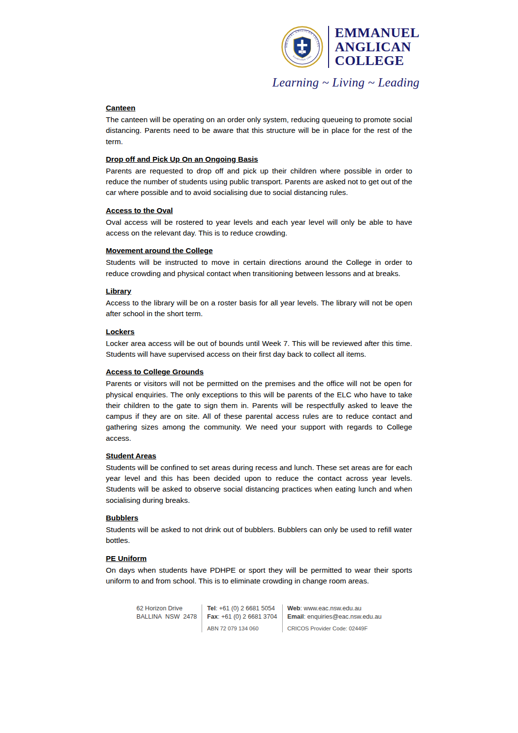EMMANUEL ANGLICAN COLLEGE Established 1995
Emmanuel
Anglican
College
Learning ~ Living ~ Leading
Canteen
The canteen will be operating on an order only system, reducing queueing to promote social distancing. Parents need to be aware that this structure will be in place for the rest of the term.
Drop off and Pick Up On an Ongoing Basis
Parents are requested to drop off and pick up their children where possible in order to reduce the number of students using public transport. Parents are asked not to get out of the car where possible and to avoid socialising due to social distancing rules.
Access to the Oval
Oval access will be rostered to year levels and each year level will only be able to have access on the relevant day. This is to reduce crowding.
Movement around the College
Students will be instructed to move in certain directions around the College in order to reduce crowding and physical contact when transitioning between lessons and at breaks.
Library
Access to the library will be on a roster basis for all year levels. The library will not be open after school in the short term.
Lockers
Locker area access will be out of bounds until Week 7. This will be reviewed after this time. Students will have supervised access on their first day back to collect all items.
Access to College Grounds
Parents or visitors will not be permitted on the premises and the office will not be open for physical enquiries. The only exceptions to this will be parents of the ELC who have to take their children to the gate to sign them in. Parents will be respectfully asked to leave the campus if they are on site. All of these parental access rules are to reduce contact and gathering sizes among the community. We need your support with regards to College access.
Student Areas
Students will be confined to set areas during recess and lunch. These set areas are for each year level and this has been decided upon to reduce the contact across year levels. Students will be asked to observe social distancing practices when eating lunch and when socialising during breaks.
Bubblers
Students will be asked to not drink out of bubblers. Bubblers can only be used to refill water bottles.
PE Uniform
On days when students have PDHPE or sport they will be permitted to wear their sports uniform to and from school. This is to eliminate crowding in change room areas.
62 Horizon Drive
BALLINA NSW 2478
Tel: +61 (0) 2 6681 5054
Fax: +61 (0) 2 6681 3704
ABN 72 079 134 060
Web: www.eac.nsw.edu.au
Email: enquiries@eac.nsw.edu.au
CRICOS Provider Code: 02449F